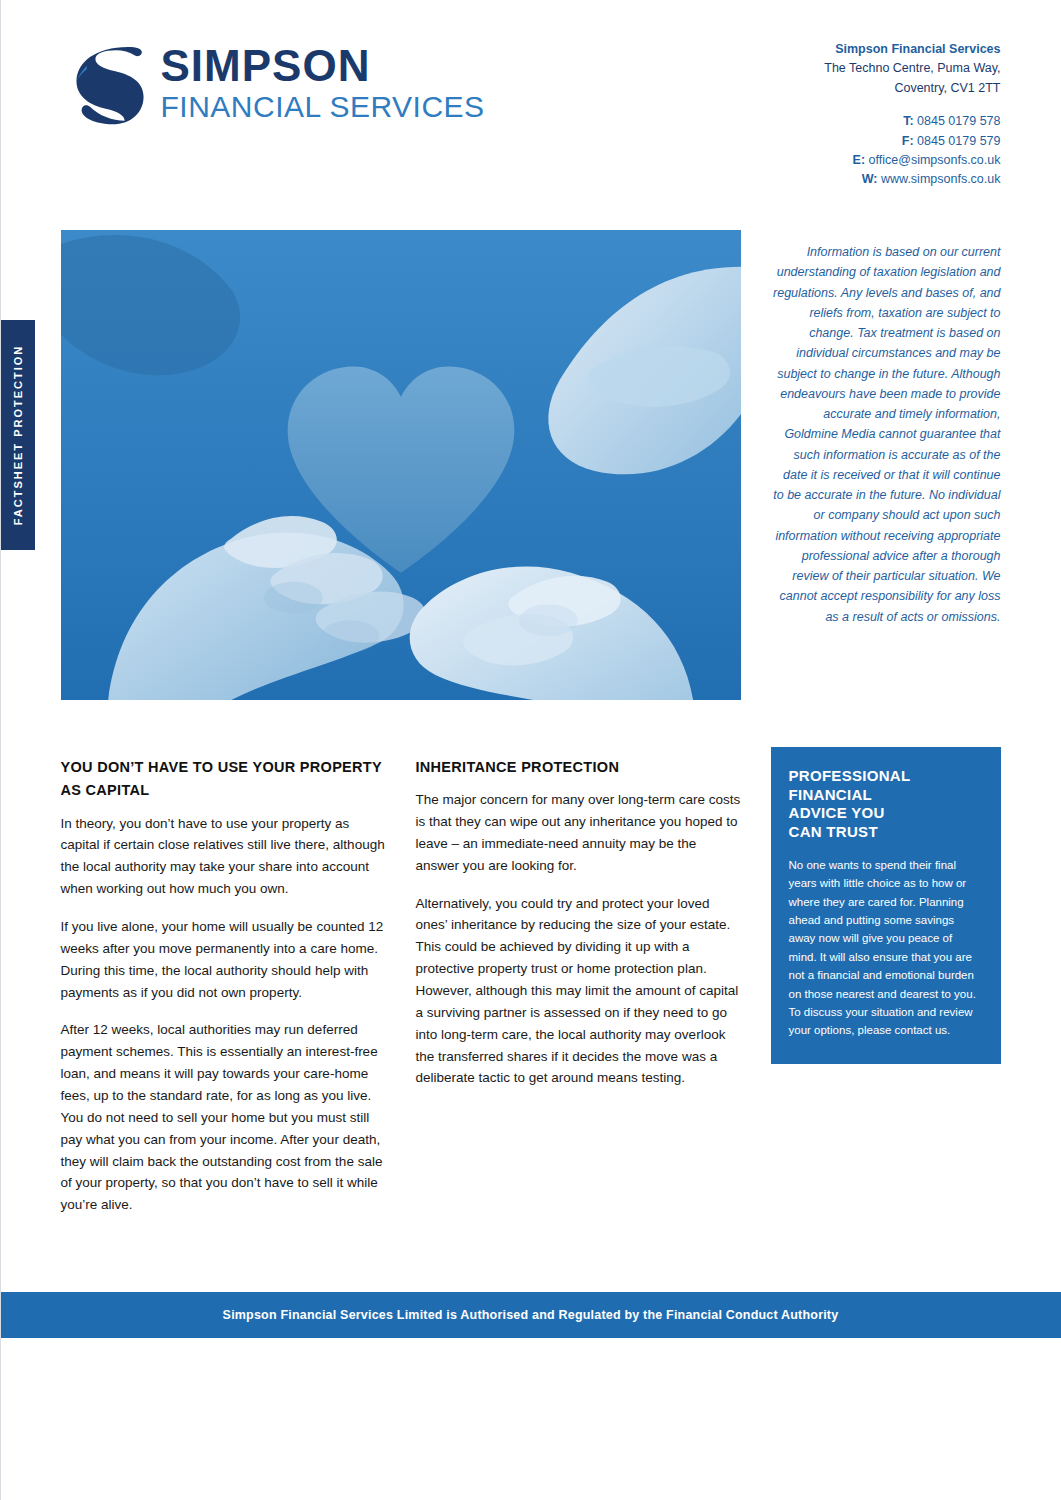SIMPSON
FINANCIAL SERVICES
Simpson Financial Services
The Techno Centre, Puma Way,
Coventry, CV1 2TT
T: 0845 0179 578
F: 0845 0179 579
E: office@simpsonfs.co.uk
W: www.simpsonfs.co.uk
FACTSHEET PROTECTION
Information is based on our current understanding of taxation legislation and regulations. Any levels and bases of, and reliefs from, taxation are subject to change. Tax treatment is based on individual circumstances and may be subject to change in the future. Although endeavours have been made to provide accurate and timely information, Goldmine Media cannot guarantee that such information is accurate as of the date it is received or that it will continue to be accurate in the future. No individual or company should act upon such information without receiving appropriate professional advice after a thorough review of their particular situation. We cannot accept responsibility for any loss as a result of acts or omissions.
Professional
financial
advice you
can trust
No one wants to spend their final years with little choice as to how or where they are cared for. Planning ahead and putting some savings away now will give you peace of mind. It will also ensure that you are not a financial and emotional burden on those nearest and dearest to you. To discuss your situation and review your options, please contact us.
You don’t have to use your property as capital
In theory, you don’t have to use your property as capital if certain close relatives still live there, although the local authority may take your share into account when working out how much you own.
If you live alone, your home will usually be counted 12 weeks after you move permanently into a care home. During this time, the local authority should help with payments as if you did not own property.
After 12 weeks, local authorities may run deferred payment schemes. This is essentially an interest-free loan, and means it will pay towards your care-home fees, up to the standard rate, for as long as you live. You do not need to sell your home but you must still pay what you can from your income. After your death, they will claim back the outstanding cost from the sale of your property, so that you don’t have to sell it while you’re alive.
Inheritance protection
The major concern for many over long-term care costs is that they can wipe out any inheritance you hoped to leave – an immediate-need annuity may be the answer you are looking for.
Alternatively, you could try and protect your loved ones’ inheritance by reducing the size of your estate. This could be achieved by dividing it up with a protective property trust or home protection plan. However, although this may limit the amount of capital a surviving partner is assessed on if they need to go into long-term care, the local authority may overlook the transferred shares if it decides the move was a deliberate tactic to get around means testing.
Simpson Financial Services Limited is Authorised and Regulated by the Financial Conduct Authority